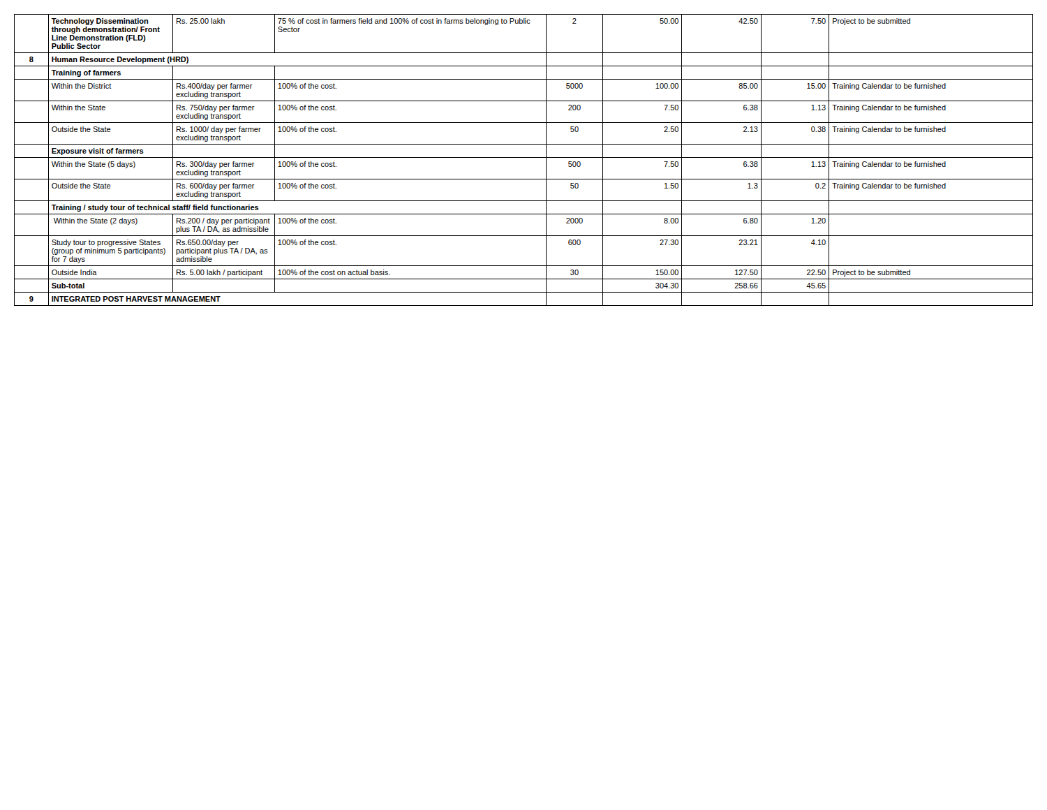| | Technology Dissemination through demonstration/ Front Line Demonstration (FLD) Public Sector | Rs. 25.00 lakh | 75 % of cost in farmers field and 100% of cost in farms belonging to Public Sector | 2 | 50.00 | 42.50 | 7.50 | Project to be submitted |
| 8 | Human Resource Development (HRD) | | | | | |
| | Training of farmers | | | | | | | |
| | Within the District | Rs.400/day per farmer excluding transport | 100% of the cost. | 5000 | 100.00 | 85.00 | 15.00 | Training Calendar to be furnished |
| | Within the State | Rs. 750/day per farmer excluding transport | 100% of the cost. | 200 | 7.50 | 6.38 | 1.13 | Training Calendar to be furnished |
| | Outside the State | Rs. 1000/ day per farmer excluding transport | 100% of the cost. | 50 | 2.50 | 2.13 | 0.38 | Training Calendar to be furnished |
| | Exposure visit of farmers | | | | | | | |
| | Within the State (5 days) | Rs. 300/day per farmer excluding transport | 100% of the cost. | 500 | 7.50 | 6.38 | 1.13 | Training Calendar to be furnished |
| | Outside the State | Rs. 600/day per farmer excluding transport | 100% of the cost. | 50 | 1.50 | 1.3 | 0.2 | Training Calendar to be furnished |
| | Training / study tour of technical staff/ field functionaries | | | | | |
| | Within the State (2 days) | Rs.200 / day per participant plus TA / DA, as admissible | 100% of the cost. | 2000 | 8.00 | 6.80 | 1.20 | |
| | Study tour to progressive States (group of minimum 5 participants) for 7 days | Rs.650.00/day per participant plus TA / DA, as admissible | 100% of the cost. | 600 | 27.30 | 23.21 | 4.10 | |
| | Outside India | Rs. 5.00 lakh / participant | 100% of the cost on actual basis. | 30 | 150.00 | 127.50 | 22.50 | Project to be submitted |
| | Sub-total | | | | 304.30 | 258.66 | 45.65 | |
| 9 | INTEGRATED POST HARVEST MANAGEMENT | | | | | |